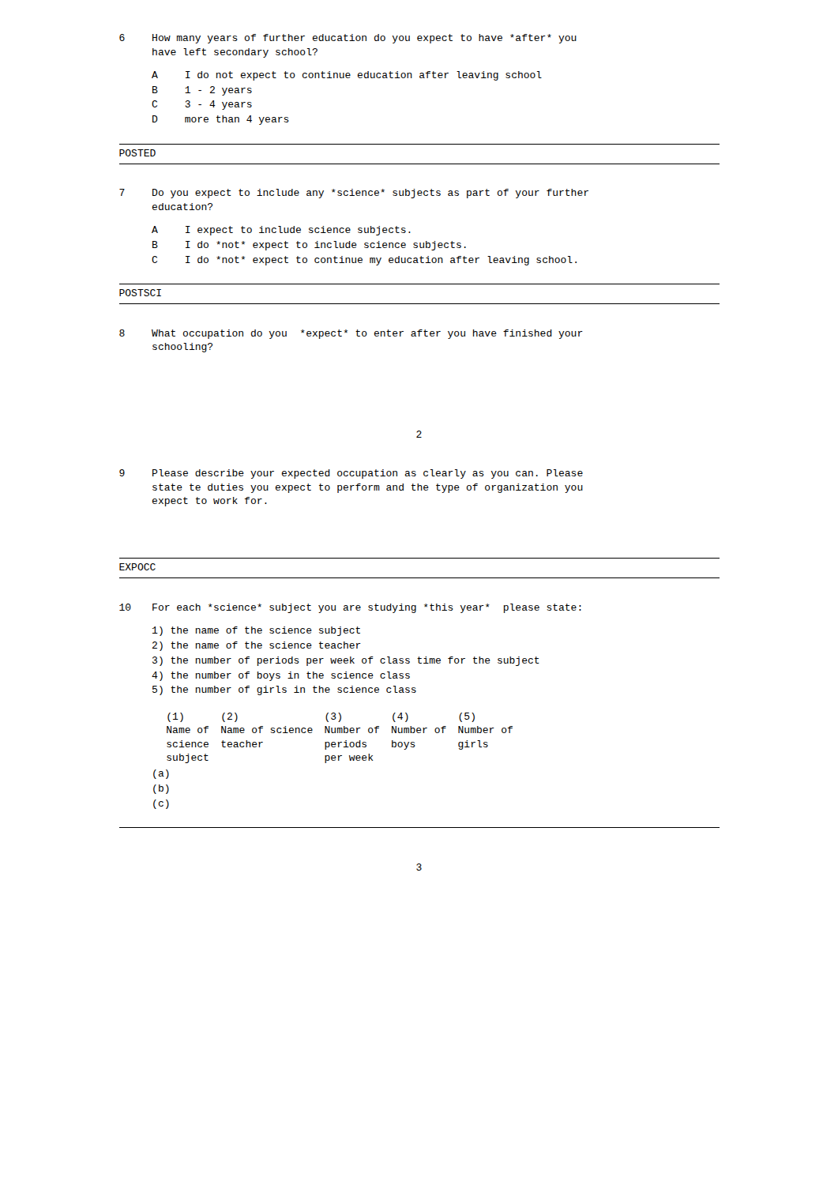6
How many years of further education do you expect to have *after* you
have left secondary school?
A
I do not expect to continue education after leaving school
B
1 - 2 years
C
3 - 4 years
D
more than 4 years
POSTED
7
Do you expect to include any *science* subjects as part of your further
education?
A
I expect to include science subjects.
B
I do *not* expect to include science subjects.
C
I do *not* expect to continue my education after leaving school.
POSTSCI
8
What occupation do you *expect* to enter after you have finished your
schooling?
2
9
Please describe your expected occupation as clearly as you can. Please
state te duties you expect to perform and the type of organization you
expect to work for.
EXPOCC
10
For each *science* subject you are studying *this year* please state:
1) the name of the science subject
2) the name of the science teacher
3) the number of periods per week of class time for the subject
4) the number of boys in the science class
5) the number of girls in the science class
| (1) | (2) | (3) | (4) | (5) |
| Name of | Name of science | Number of | Number of | Number of |
| science | teacher | periods | boys | girls |
| subject | | per week | | |
(a)
(b)
(c)
3